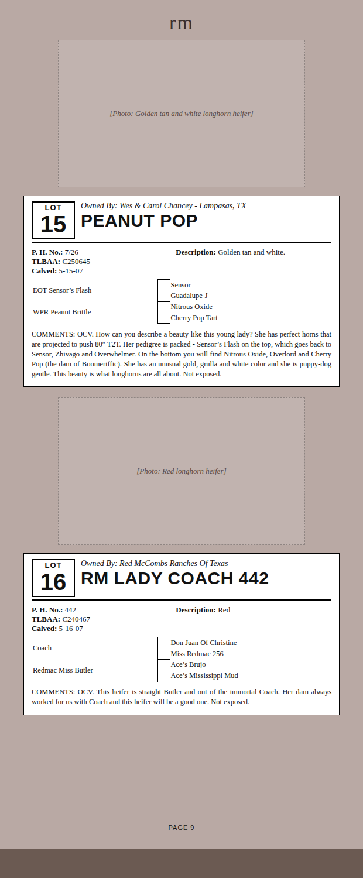rm
[Photo: Golden tan and white longhorn heifer]
LOT 15
Owned By: Wes & Carol Chancey - Lampasas, TX
PEANUT POP
P. H. No.: 7/26
TLBAA: C250645
Calved: 5-15-07
Description: Golden tan and white.
| EOT Sensor’s Flash | | Sensor Guadalupe-J |
| WPR Peanut Brittle | | Nitrous Oxide Cherry Pop Tart |
COMMENTS: OCV. How can you describe a beauty like this young lady? She has perfect horns that are projected to push 80″ T2T. Her pedigree is packed - Sensor’s Flash on the top, which goes back to Sensor, Zhivago and Overwhelmer. On the bottom you will find Nitrous Oxide, Overlord and Cherry Pop (the dam of Boomeriffic). She has an unusual gold, grulla and white color and she is puppy-dog gentle. This beauty is what longhorns are all about. Not exposed.
[Photo: Red longhorn heifer]
LOT 16
Owned By: Red McCombs Ranches Of Texas
RM LADY COACH 442
P. H. No.: 442
TLBAA: C240467
Calved: 5-16-07
Description: Red
| Coach | | Don Juan Of Christine Miss Redmac 256 |
| Redmac Miss Butler | | Ace’s Brujo Ace’s Mississippi Mud |
COMMENTS: OCV. This heifer is straight Butler and out of the immortal Coach. Her dam always worked for us with Coach and this heifer will be a good one. Not exposed.
PAGE 9